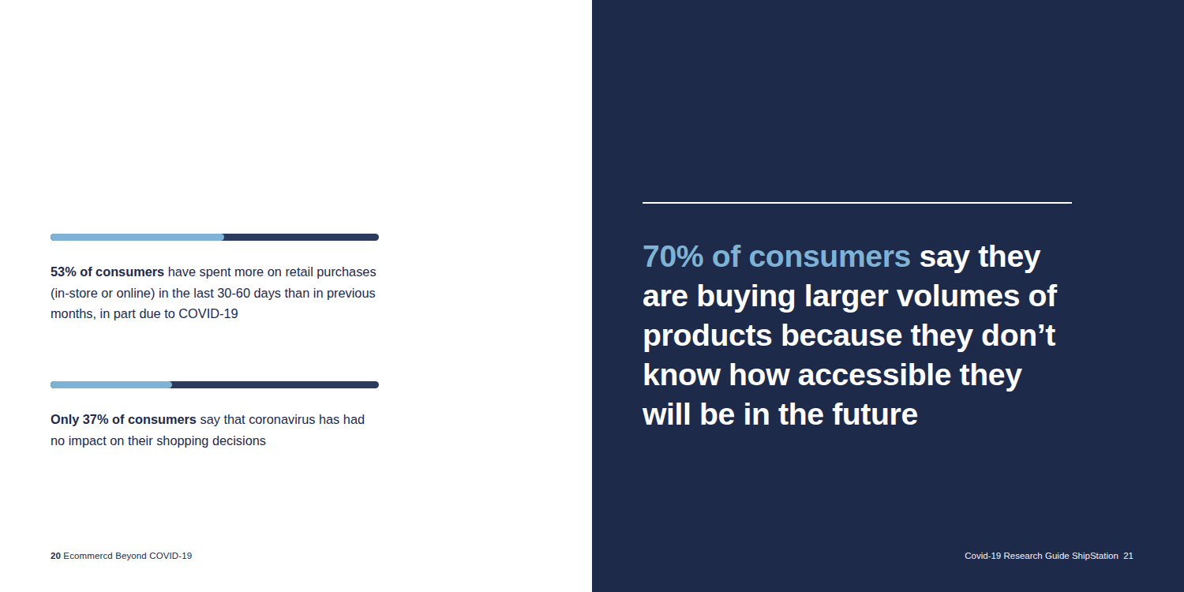53% of consumers have spent more on retail purchases (in-store or online) in the last 30-60 days than in previous months, in part due to COVID-19
Only 37% of consumers say that coronavirus has had no impact on their shopping decisions
20 Ecommercd Beyond COVID-19
70% of consumers say they are buying larger volumes of products because they don’t know how accessible they will be in the future
Covid-19 Research Guide ShipStation 21